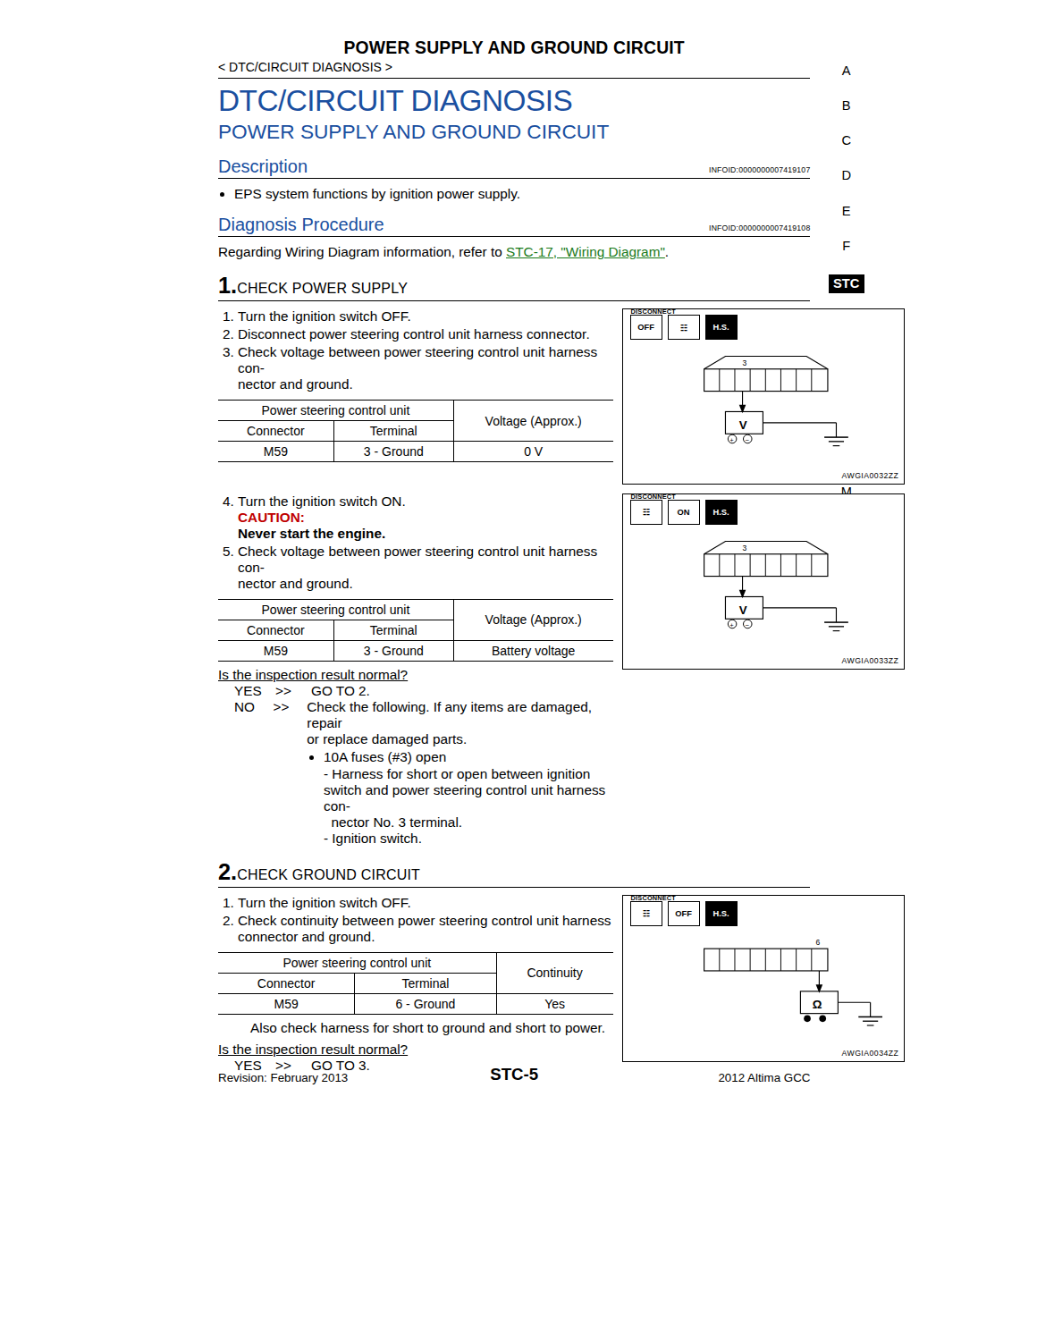A
B
C
D
E
F
STC
H
I
J
K
L
M
N
O
P
POWER SUPPLY AND GROUND CIRCUIT
< DTC/CIRCUIT DIAGNOSIS >
DTC/CIRCUIT DIAGNOSIS
POWER SUPPLY AND GROUND CIRCUIT
Description INFOID:0000000007419107
EPS system functions by ignition power supply.
Diagnosis Procedure INFOID:0000000007419108
Regarding Wiring Diagram information, refer to STC-17, "Wiring Diagram".
1. CHECK POWER SUPPLY
Turn the ignition switch OFF.
Disconnect power steering control unit harness connector.
Check voltage between power steering control unit harness con-
nector and ground.
| Power steering control unit | Voltage (Approx.) |
| --- | --- |
| Connector | Terminal |
| M59 | 3 - Ground | 0 V |
DISCONNECTOFF
☷
H.S.
3 V + −
AWGIA0032ZZ
Turn the ignition switch ON.
CAUTION:
Never start the engine.
Check voltage between power steering control unit harness con-
nector and ground.
| Power steering control unit | Voltage (Approx.) |
| --- | --- |
| Connector | Terminal |
| M59 | 3 - Ground | Battery voltage |
Is the inspection result normal?
YES>>GO TO 2.
NO>>Check the following. If any items are damaged, repair
or replace damaged parts.
10A fuses (#3) open
- Harness for short or open between ignition switch and power steering control unit harness con-
nector No. 3 terminal.
- Ignition switch.
DISCONNECT☷
ON
H.S.
3 V + −
AWGIA0033ZZ
2. CHECK GROUND CIRCUIT
Turn the ignition switch OFF.
Check continuity between power steering control unit harness
connector and ground.
| Power steering control unit | Continuity |
| --- | --- |
| Connector | Terminal |
| M59 | 6 - Ground | Yes |
Also check harness for short to ground and short to power.
Is the inspection result normal?
YES>>GO TO 3.
DISCONNECT☷
OFF
H.S.
6 Ω
AWGIA0034ZZ
Revision: February 2013
STC-5
2012 Altima GCC